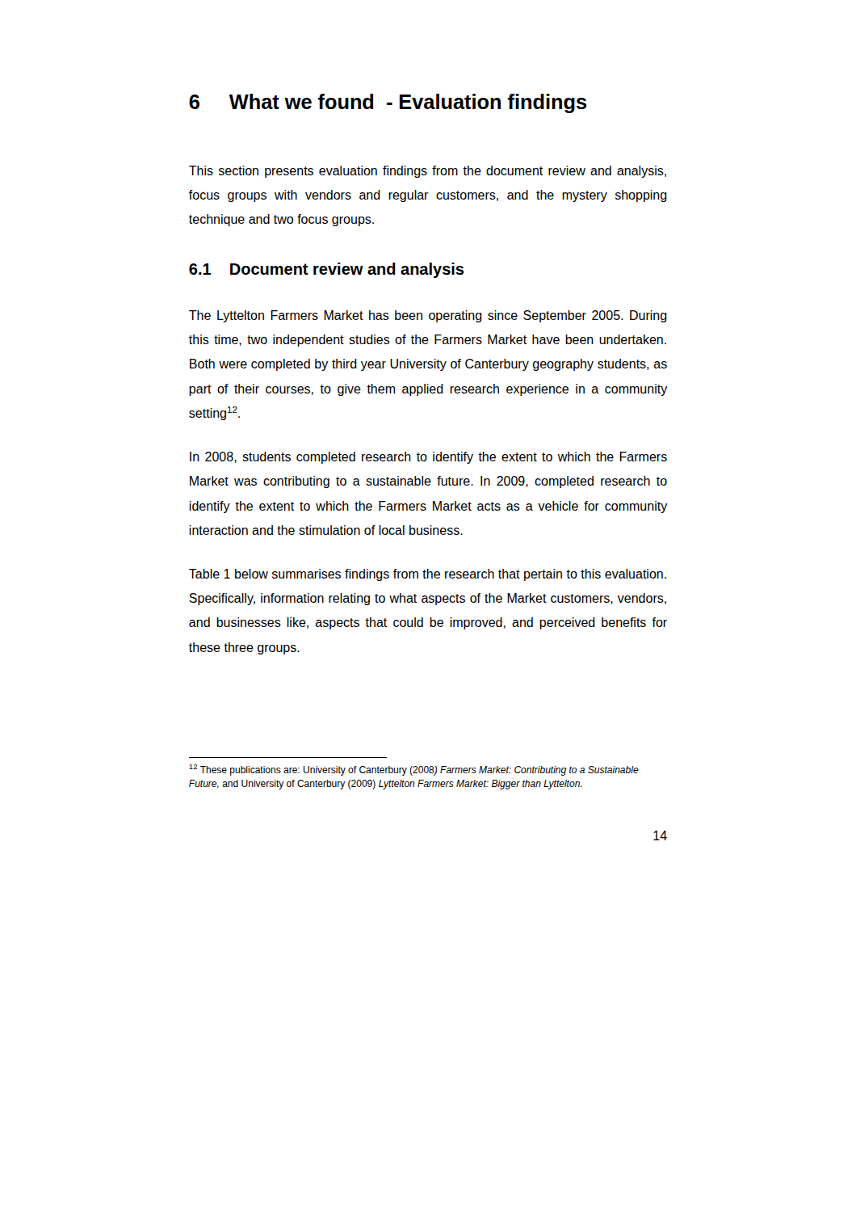6 What we found - Evaluation findings
This section presents evaluation findings from the document review and analysis, focus groups with vendors and regular customers, and the mystery shopping technique and two focus groups.
6.1 Document review and analysis
The Lyttelton Farmers Market has been operating since September 2005. During this time, two independent studies of the Farmers Market have been undertaken. Both were completed by third year University of Canterbury geography students, as part of their courses, to give them applied research experience in a community setting12.
In 2008, students completed research to identify the extent to which the Farmers Market was contributing to a sustainable future. In 2009, completed research to identify the extent to which the Farmers Market acts as a vehicle for community interaction and the stimulation of local business.
Table 1 below summarises findings from the research that pertain to this evaluation. Specifically, information relating to what aspects of the Market customers, vendors, and businesses like, aspects that could be improved, and perceived benefits for these three groups.
12 These publications are: University of Canterbury (2008) Farmers Market: Contributing to a Sustainable Future, and University of Canterbury (2009) Lyttelton Farmers Market: Bigger than Lyttelton.
14